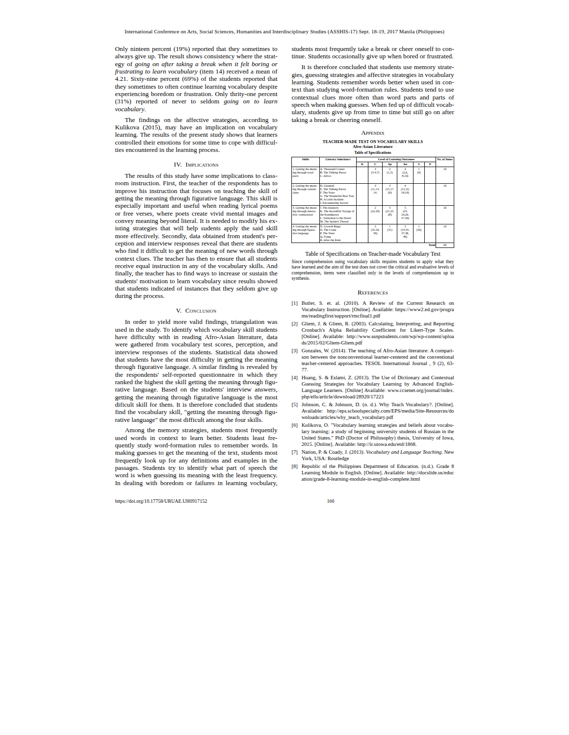International Conference on Arts, Social Sciences, Humanities and Interdisciplinary Studies (ASSHIS-17) Sept. 18-19, 2017 Manila (Philippines)
Only ninteen percent (19%) reported that they sometimes to always give up. The result shows consistency where the strategy of going on after taking a break when it felt boring or frustrating to learn vocabulary (item 14) received a mean of 4.21. Sixty-nine percent (69%) of the students reported that they sometimes to often continue learning vocabulary despite experiencing boredom or frustration. Only thrity-one percent (31%) reported of never to seldom going on to learn vocabulary.
The findings on the affective strategies, according to Kulikova (2015), may have an implication on vocabulary learning. The results of the present study shows that learners controlled their emotions for some time to cope with difficulties encountered in the learning process.
IV. Implications
The results of this study have some implications to classroom instruction. First, the teacher of the respondents has to improve his instruction that focuses on teaching the skill of getting the meaning through figurative language. This skill is especially important and useful when reading lyrical poems or free verses, where poets create vivid mental images and convey meaning beyond literal. It is needed to modify his existing strategies that will help sudents apply the said skill more effectively. Secondly, data obtained from student's perception and interview responses reveal that there are students who find it difficult to get the meaning of new words through context clues. The teacher has then to ensure that all students receive equal instruction in any of the vocabulary skills. And finally, the teacher has to find ways to increase or sustain the students' motivation to learn vocabulary since results showed that students indicated of instances that they seldom give up during the process.
V. Conclusion
In order to yield more valid findings, triangulation was used in the study. To identify which vocabulary skill students have difficulty with in reading Afro-Asian literature, data were gathered from vocabulary test scores, perception, and interview responses of the students. Statistical data showed that students have the most difficulty in getting the meaning through figurative language. A similar finding is revealed by the respondents' self-reported questionnaire in which they ranked the highest the skill getting the meaning through figurative language. Based on the students' interview answers, getting the meaning through figurative language is the most dificult skill for them. It is therefore concluded that students find the vocabulary skill, "getting the meaning through figurative language" the most difficult among the four skills.
Among the memory strategies, students most frequently used words in context to learn better. Students least frequently study word-formation rules to remember words. In making guesses to get the meaning of the text, students most frequently look up for any definitions and examples in the passages. Students try to identify what part of speech the word is when guessing its meaning with the least frequency. In dealing with boredom or failures in learning vocbulary, students most frequently take a break or cheer oneself to continue. Students occasionally give up when bored or frustrated.
It is therefore concluded that students use memory strategies, guessing strategies and affective strategies in vocabulary learning. Students remember words better when used in context than studying word-formation rules. Students tend to use contextual clues more often than word parts and parts of speech when making guesses. When fed up of difficult vocabulary, students give up from time to time but still go on after taking a break or cheering oneself.
Appendix
TEACHER-MADE TEST ON VOCABULARY SKILLS
Afro-Asian Literature Table of Specifications
| Skills | Literary Selection/s | Level of Learning Outcomes | No. of Items |
| --- | --- | --- | --- |
| K | C | Ap | An | S | E |
| 1. Getting the meaning through word parts | A. Thousand Cranes B. The Talking Parrot C. Africa | | 3 (3-4,7) | 2 (1,5) | 4 (2,6, 8,10) | 1 (9) | | 10 |
| 2. Getting the meaning through context clues | D. Gitanjali E. The Talking Parrot F. The Voter G. The Wonderful Pear Tree H. A Little Incident I. Encountering Sorrow | | 3 (11,13, 14, | 3 (15,17, 20) | 4 (12,16, 18,19) | | | 10 |
| 3. Getting the meaning through denotative/ connotation | J. The Analects K. The Incredible Voyage of the Kandukawa L. Salutation to the Dawn M. The Spider's Thread | | 2 (22,29) | 3 (21,25, 28) | 5 (23, 24,26, 27,30) | | | 10 |
| 4. Getting the meaning through figurative language | N. Growth Rings O. The Crane P. The Voter Q. Fying R. After the Rain | | 3 (32,34, 39) | 1 (31) | 5 (33,35, 37,38, 40) | 1 (36) | | 10 |
| | Total | 40 |
Table of Specifications on Teacher-made Vocabulary Test
Since comprehension using vocabulary skills requires students to apply what they have learned and the aim of the test does not cover the critical and evaluative levels of comprehension, items were classified only in the levels of comprehension up to synthesis.
References
Butler, S. et. al. (2010). A Review of the Current Research on Vocabulary Instruction. [Online]. Available: https://www2.ed.gov/programs/readingfirst/support/rmcfinal1.pdf
Gliem, J. & Gliem, R. (2003). Calculating, Interpreting, and Reporting Cronbach's Alpha Reliability Coefficient for Likert-Type Scales. [Online]. Available: http://www.ssnpstudents.com/wp/wp-content/uploads/2015/02/Gliem-Gliem.pdf
Gonzales, W. (2014). The teaching of Afro-Asian literature: A comparison between the nonconventional learner-centered and the conventional teacher-centered approaches. TESOL International Journal , 9 (2), 63-77.
Huang, S. & Eslami, Z. (2013). The Use of Dictionary and Contextual Guessing Strategies for Vocabulary Learning by Advanced English-Language Learners. [Online] Available: www.ccsenet.org/journal/index.php/ells/article/download/28920/17223
Johnson, C. & Johnson, D. (n. d.). Why Teach Vocabulary?. [Online]. Available: http://eps.schoolspecialty.com/EPS/media/Site-Resources/downloads/articles/why_teach_vocabulary.pdf
Kulikova, O. "Vocabulary learning strategies and beliefs about vocabulary learning: a study of beginning university students of Russian in the United States." PhD (Doctor of Philosophy) thesis, University of Iowa, 2015. [Online]. Available: http://ir.uiowa.edu/etd/1868.
Nation, P. & Coady, J. (2013). Vocabulary and Language Teaching. New York, USA: Routledge
Republic of the Philippines Department of Education. (n.d.). Grade 8 Learning Module in English. [Online]. Available: http://docslide.us/education/grade-8-learning-module-in-english-complete.html
https://doi.org/10.17758/URUAE.UH0917152
160